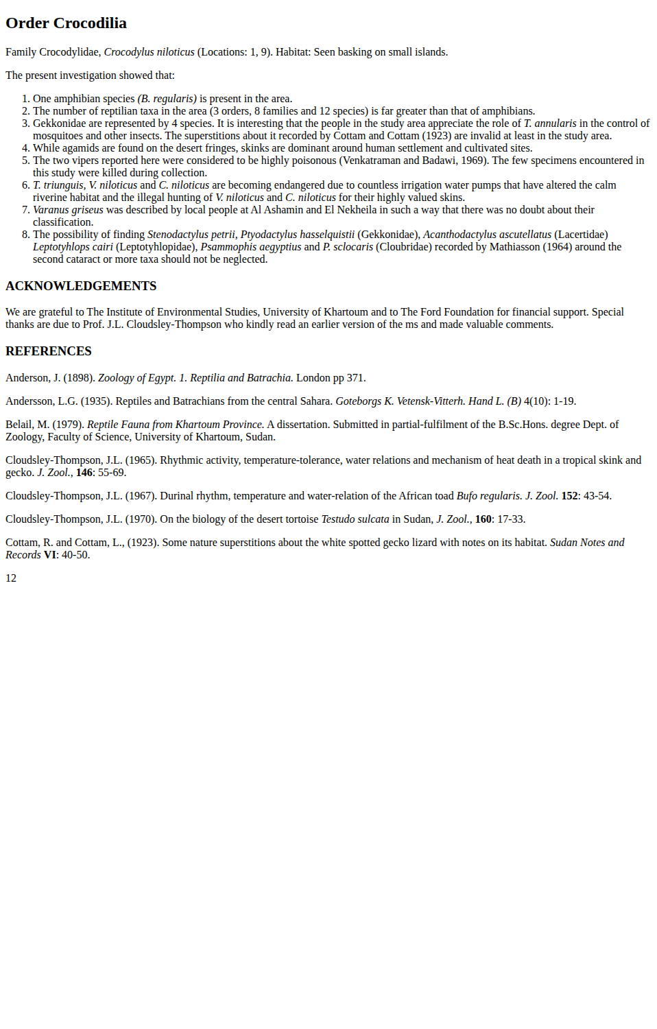Order Crocodilia
Family Crocodylidae, Crocodylus niloticus (Locations: 1, 9). Habitat: Seen basking on small islands.
The present investigation showed that:
One amphibian species (B. regularis) is present in the area.
The number of reptilian taxa in the area (3 orders, 8 families and 12 species) is far greater than that of amphibians.
Gekkonidae are represented by 4 species. It is interesting that the people in the study area appreciate the role of T. annularis in the control of mosquitoes and other insects. The superstitions about it recorded by Cottam and Cottam (1923) are invalid at least in the study area.
While agamids are found on the desert fringes, skinks are dominant around human settlement and cultivated sites.
The two vipers reported here were considered to be highly poisonous (Venkatraman and Badawi, 1969). The few specimens encountered in this study were killed during collection.
T. triunguis, V. niloticus and C. niloticus are becoming endangered due to countless irrigation water pumps that have altered the calm riverine habitat and the illegal hunting of V. niloticus and C. niloticus for their highly valued skins.
Varanus griseus was described by local people at Al Ashamin and El Nekheila in such a way that there was no doubt about their classification.
The possibility of finding Stenodactylus petrii, Ptyodactylus hasselquistii (Gekkonidae), Acanthodactylus ascutellatus (Lacertidae) Leptotyhlops cairi (Leptotyhlopidae), Psammophis aegyptius and P. sclocaris (Cloubridae) recorded by Mathiasson (1964) around the second cataract or more taxa should not be neglected.
ACKNOWLEDGEMENTS
We are grateful to The Institute of Environmental Studies, University of Khartoum and to The Ford Foundation for financial support. Special thanks are due to Prof. J.L. Cloudsley-Thompson who kindly read an earlier version of the ms and made valuable comments.
REFERENCES
Anderson, J. (1898). Zoology of Egypt. 1. Reptilia and Batrachia. London pp 371.
Andersson, L.G. (1935). Reptiles and Batrachians from the central Sahara. Goteborgs K. Vetensk-Vitterh. Hand L. (B) 4(10): 1-19.
Belail, M. (1979). Reptile Fauna from Khartoum Province. A dissertation. Submitted in partial-fulfilment of the B.Sc.Hons. degree Dept. of Zoology, Faculty of Science, University of Khartoum, Sudan.
Cloudsley-Thompson, J.L. (1965). Rhythmic activity, temperature-tolerance, water relations and mechanism of heat death in a tropical skink and gecko. J. Zool., 146: 55-69.
Cloudsley-Thompson, J.L. (1967). Durinal rhythm, temperature and water-relation of the African toad Bufo regularis. J. Zool. 152: 43-54.
Cloudsley-Thompson, J.L. (1970). On the biology of the desert tortoise Testudo sulcata in Sudan, J. Zool., 160: 17-33.
Cottam, R. and Cottam, L., (1923). Some nature superstitions about the white spotted gecko lizard with notes on its habitat. Sudan Notes and Records VI: 40-50.
12